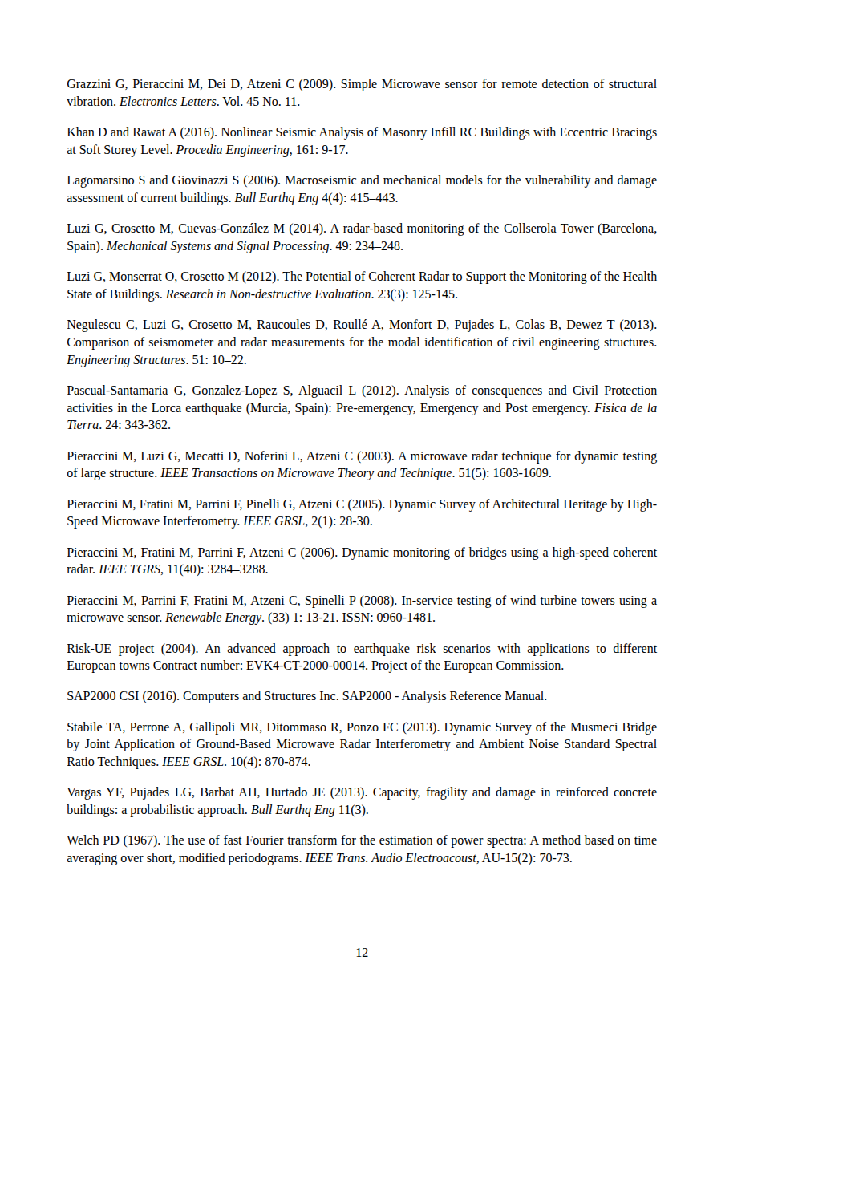Grazzini G, Pieraccini M, Dei D, Atzeni C (2009). Simple Microwave sensor for remote detection of structural vibration. Electronics Letters. Vol. 45 No. 11.
Khan D and Rawat A (2016). Nonlinear Seismic Analysis of Masonry Infill RC Buildings with Eccentric Bracings at Soft Storey Level. Procedia Engineering, 161: 9-17.
Lagomarsino S and Giovinazzi S (2006). Macroseismic and mechanical models for the vulnerability and damage assessment of current buildings. Bull Earthq Eng 4(4): 415–443.
Luzi G, Crosetto M, Cuevas-González M (2014). A radar-based monitoring of the Collserola Tower (Barcelona, Spain). Mechanical Systems and Signal Processing. 49: 234–248.
Luzi G, Monserrat O, Crosetto M (2012). The Potential of Coherent Radar to Support the Monitoring of the Health State of Buildings. Research in Non-destructive Evaluation. 23(3): 125-145.
Negulescu C, Luzi G, Crosetto M, Raucoules D, Roullé A, Monfort D, Pujades L, Colas B, Dewez T (2013). Comparison of seismometer and radar measurements for the modal identification of civil engineering structures. Engineering Structures. 51: 10–22.
Pascual-Santamaria G, Gonzalez-Lopez S, Alguacil L (2012). Analysis of consequences and Civil Protection activities in the Lorca earthquake (Murcia, Spain): Pre-emergency, Emergency and Post emergency. Fisica de la Tierra. 24: 343-362.
Pieraccini M, Luzi G, Mecatti D, Noferini L, Atzeni C (2003). A microwave radar technique for dynamic testing of large structure. IEEE Transactions on Microwave Theory and Technique. 51(5): 1603-1609.
Pieraccini M, Fratini M, Parrini F, Pinelli G, Atzeni C (2005). Dynamic Survey of Architectural Heritage by High-Speed Microwave Interferometry. IEEE GRSL, 2(1): 28-30.
Pieraccini M, Fratini M, Parrini F, Atzeni C (2006). Dynamic monitoring of bridges using a high-speed coherent radar. IEEE TGRS, 11(40): 3284–3288.
Pieraccini M, Parrini F, Fratini M, Atzeni C, Spinelli P (2008). In-service testing of wind turbine towers using a microwave sensor. Renewable Energy. (33) 1: 13-21. ISSN: 0960-1481.
Risk-UE project (2004). An advanced approach to earthquake risk scenarios with applications to different European towns Contract number: EVK4-CT-2000-00014. Project of the European Commission.
SAP2000 CSI (2016). Computers and Structures Inc. SAP2000 - Analysis Reference Manual.
Stabile TA, Perrone A, Gallipoli MR, Ditommaso R, Ponzo FC (2013). Dynamic Survey of the Musmeci Bridge by Joint Application of Ground-Based Microwave Radar Interferometry and Ambient Noise Standard Spectral Ratio Techniques. IEEE GRSL. 10(4): 870-874.
Vargas YF, Pujades LG, Barbat AH, Hurtado JE (2013). Capacity, fragility and damage in reinforced concrete buildings: a probabilistic approach. Bull Earthq Eng 11(3).
Welch PD (1967). The use of fast Fourier transform for the estimation of power spectra: A method based on time averaging over short, modified periodograms. IEEE Trans. Audio Electroacoust, AU-15(2): 70-73.
12